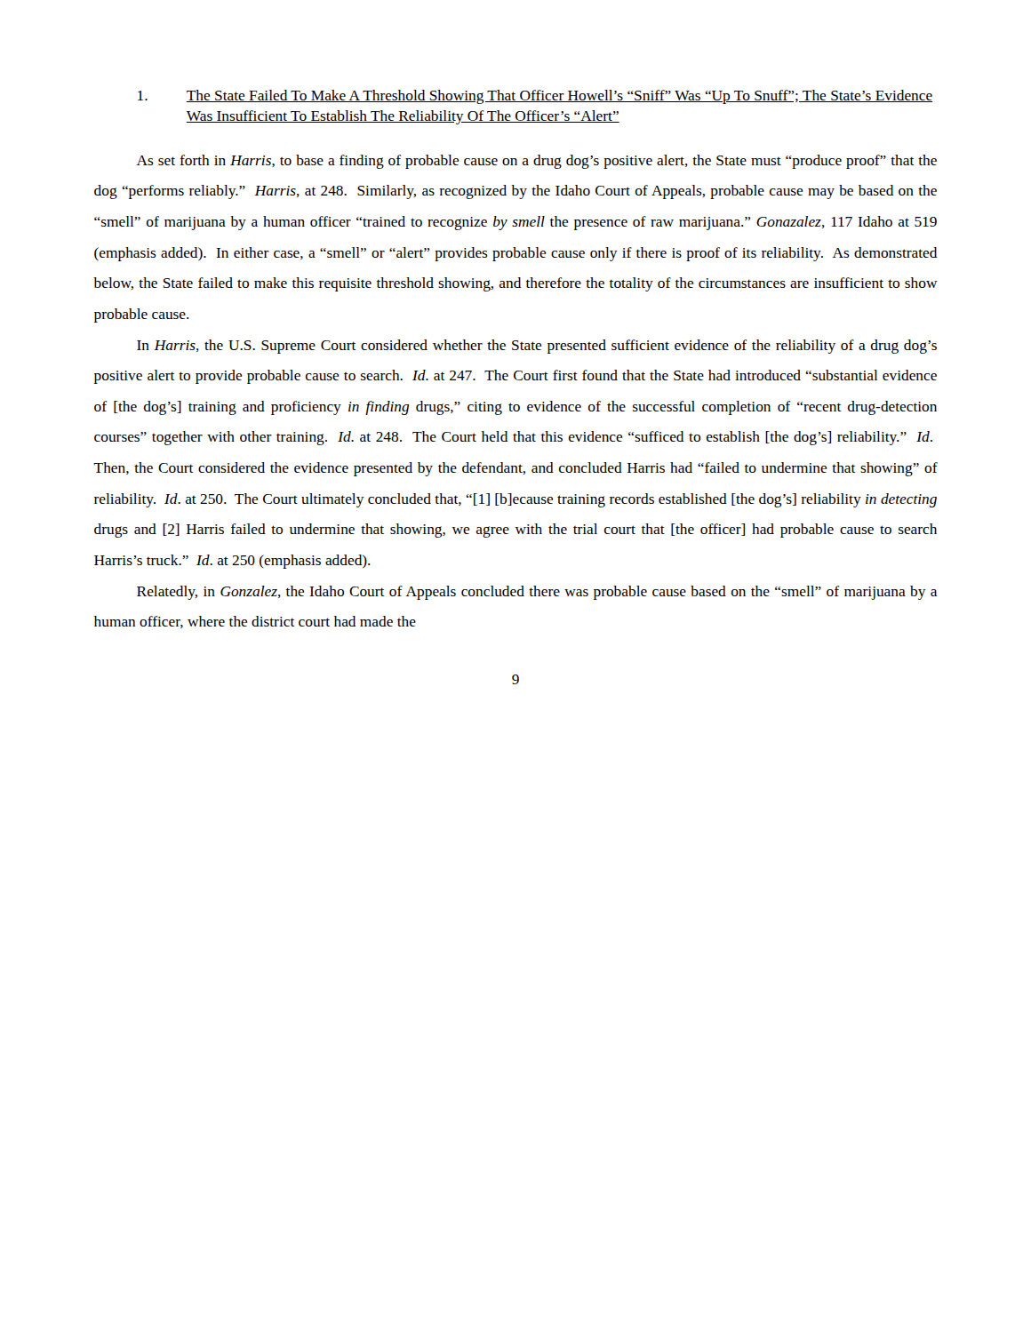1. The State Failed To Make A Threshold Showing That Officer Howell’s “Sniff” Was “Up To Snuff”; The State’s Evidence Was Insufficient To Establish The Reliability Of The Officer’s “Alert”
As set forth in Harris, to base a finding of probable cause on a drug dog’s positive alert, the State must “produce proof” that the dog “performs reliably.” Harris, at 248. Similarly, as recognized by the Idaho Court of Appeals, probable cause may be based on the “smell” of marijuana by a human officer “trained to recognize by smell the presence of raw marijuana.” Gonazalez, 117 Idaho at 519 (emphasis added). In either case, a “smell” or “alert” provides probable cause only if there is proof of its reliability. As demonstrated below, the State failed to make this requisite threshold showing, and therefore the totality of the circumstances are insufficient to show probable cause.
In Harris, the U.S. Supreme Court considered whether the State presented sufficient evidence of the reliability of a drug dog’s positive alert to provide probable cause to search. Id. at 247. The Court first found that the State had introduced “substantial evidence of [the dog’s] training and proficiency in finding drugs,” citing to evidence of the successful completion of “recent drug-detection courses” together with other training. Id. at 248. The Court held that this evidence “sufficed to establish [the dog’s] reliability.” Id. Then, the Court considered the evidence presented by the defendant, and concluded Harris had “failed to undermine that showing” of reliability. Id. at 250. The Court ultimately concluded that, “[1] [b]ecause training records established [the dog’s] reliability in detecting drugs and [2] Harris failed to undermine that showing, we agree with the trial court that [the officer] had probable cause to search Harris’s truck.” Id. at 250 (emphasis added).
Relatedly, in Gonzalez, the Idaho Court of Appeals concluded there was probable cause based on the “smell” of marijuana by a human officer, where the district court had made the
9